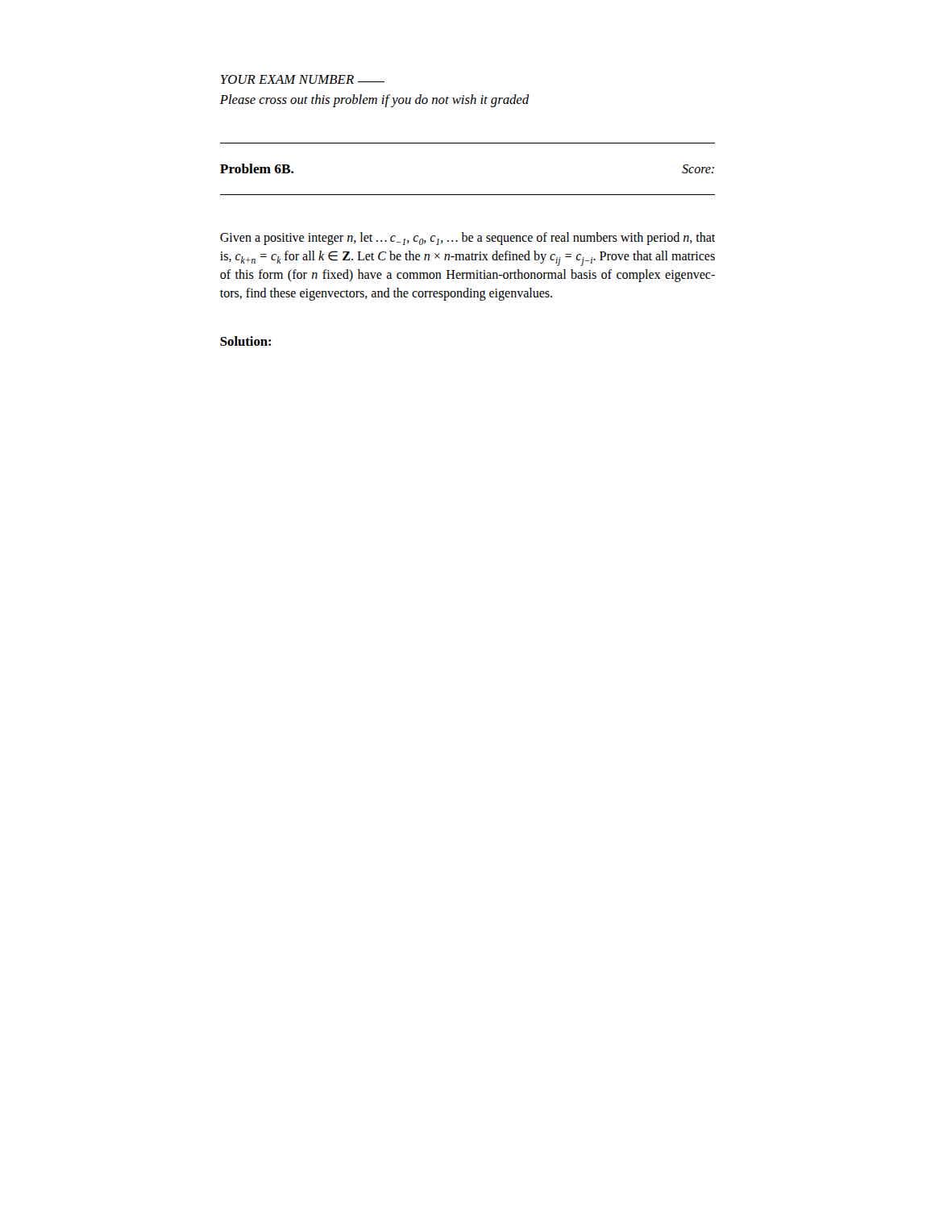YOUR EXAM NUMBER
Please cross out this problem if you do not wish it graded
Problem 6B. Score:
Given a positive integer n, let … c−1, c0, c1, … be a sequence of real numbers with period n, that is, ck+n = ck for all k ∈ Z. Let C be the n × n-matrix defined by cij = cj−i. Prove that all matrices of this form (for n fixed) have a common Hermitian-orthonormal basis of complex eigenvectors, find these eigenvectors, and the corresponding eigenvalues.
Solution: